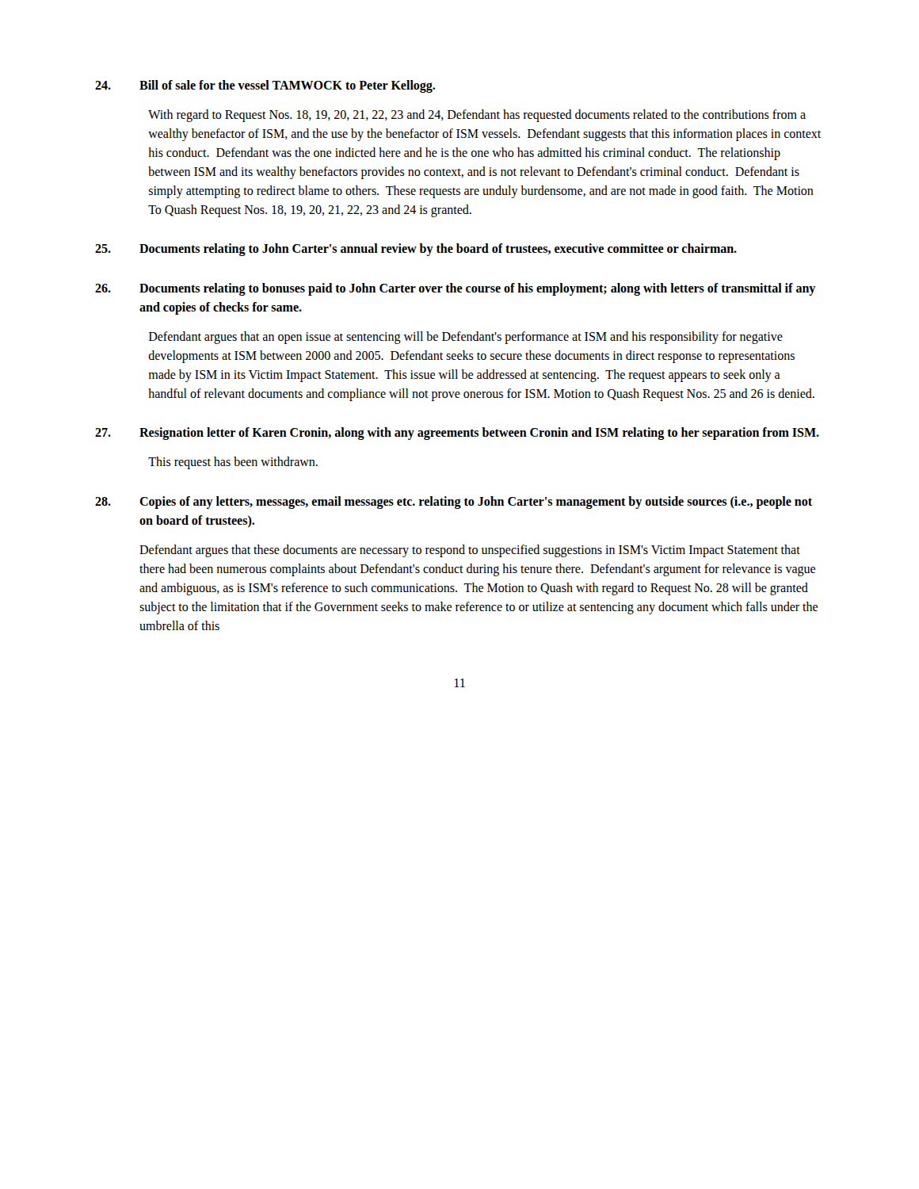24.
Bill of sale for the vessel TAMWOCK to Peter Kellogg.
With regard to Request Nos. 18, 19, 20, 21, 22, 23 and 24, Defendant has requested documents related to the contributions from a wealthy benefactor of ISM, and the use by the benefactor of ISM vessels. Defendant suggests that this information places in context his conduct. Defendant was the one indicted here and he is the one who has admitted his criminal conduct. The relationship between ISM and its wealthy benefactors provides no context, and is not relevant to Defendant's criminal conduct. Defendant is simply attempting to redirect blame to others. These requests are unduly burdensome, and are not made in good faith. The Motion To Quash Request Nos. 18, 19, 20, 21, 22, 23 and 24 is granted.
25.
Documents relating to John Carter's annual review by the board of trustees, executive committee or chairman.
26.
Documents relating to bonuses paid to John Carter over the course of his employment; along with letters of transmittal if any and copies of checks for same.
Defendant argues that an open issue at sentencing will be Defendant's performance at ISM and his responsibility for negative developments at ISM between 2000 and 2005. Defendant seeks to secure these documents in direct response to representations made by ISM in its Victim Impact Statement. This issue will be addressed at sentencing. The request appears to seek only a handful of relevant documents and compliance will not prove onerous for ISM. Motion to Quash Request Nos. 25 and 26 is denied.
27.
Resignation letter of Karen Cronin, along with any agreements between Cronin and ISM relating to her separation from ISM.
This request has been withdrawn.
28.
Copies of any letters, messages, email messages etc. relating to John Carter's management by outside sources (i.e., people not on board of trustees).
Defendant argues that these documents are necessary to respond to unspecified suggestions in ISM's Victim Impact Statement that there had been numerous complaints about Defendant's conduct during his tenure there. Defendant's argument for relevance is vague and ambiguous, as is ISM's reference to such communications. The Motion to Quash with regard to Request No. 28 will be granted subject to the limitation that if the Government seeks to make reference to or utilize at sentencing any document which falls under the umbrella of this
11